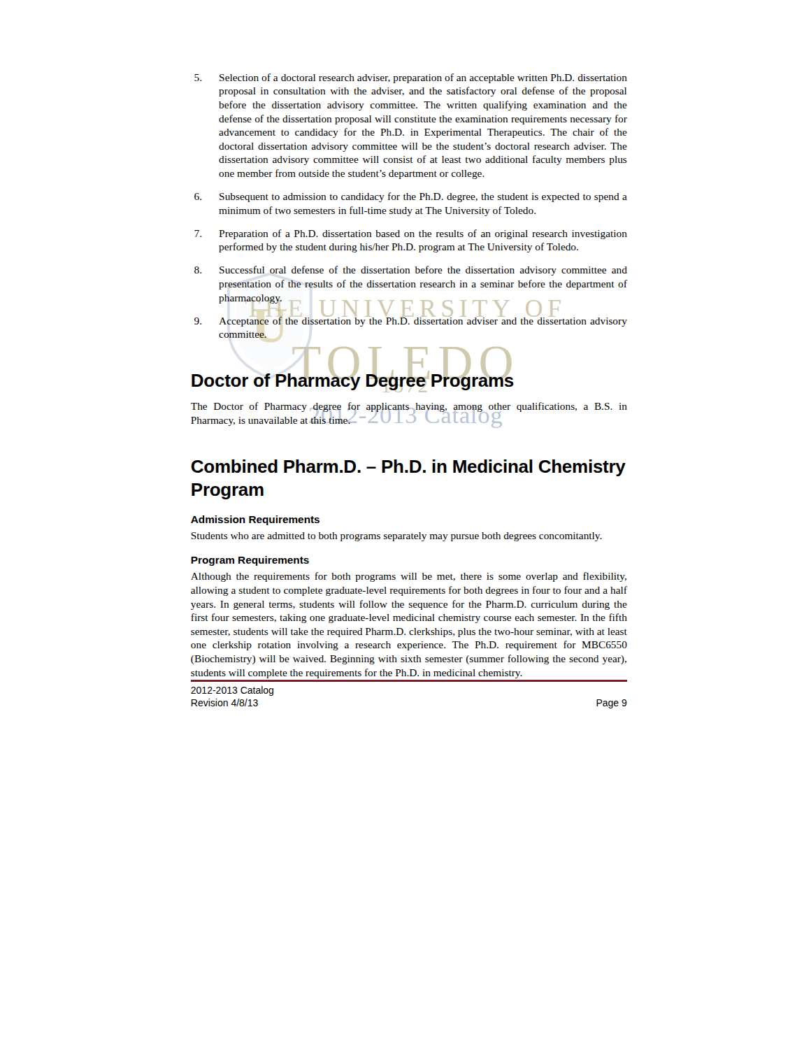THE UNIVERSITY OF
TOLEDO
1872
2012-2013 Catalog
U
5. Selection of a doctoral research adviser, preparation of an acceptable written Ph.D. dissertation proposal in consultation with the adviser, and the satisfactory oral defense of the proposal before the dissertation advisory committee. The written qualifying examination and the defense of the dissertation proposal will constitute the examination requirements necessary for advancement to candidacy for the Ph.D. in Experimental Therapeutics. The chair of the doctoral dissertation advisory committee will be the student’s doctoral research adviser. The dissertation advisory committee will consist of at least two additional faculty members plus one member from outside the student’s department or college.
6. Subsequent to admission to candidacy for the Ph.D. degree, the student is expected to spend a minimum of two semesters in full-time study at The University of Toledo.
7. Preparation of a Ph.D. dissertation based on the results of an original research investigation performed by the student during his/her Ph.D. program at The University of Toledo.
8. Successful oral defense of the dissertation before the dissertation advisory committee and presentation of the results of the dissertation research in a seminar before the department of pharmacology.
9. Acceptance of the dissertation by the Ph.D. dissertation adviser and the dissertation advisory committee.
Doctor of Pharmacy Degree Programs
The Doctor of Pharmacy degree for applicants having, among other qualifications, a B.S. in Pharmacy, is unavailable at this time.
Combined Pharm.D. – Ph.D. in Medicinal Chemistry Program
Admission Requirements
Students who are admitted to both programs separately may pursue both degrees concomitantly.
Program Requirements
Although the requirements for both programs will be met, there is some overlap and flexibility, allowing a student to complete graduate-level requirements for both degrees in four to four and a half years. In general terms, students will follow the sequence for the Pharm.D. curriculum during the first four semesters, taking one graduate-level medicinal chemistry course each semester. In the fifth semester, students will take the required Pharm.D. clerkships, plus the two-hour seminar, with at least one clerkship rotation involving a research experience. The Ph.D. requirement for MBC6550 (Biochemistry) will be waived. Beginning with sixth semester (summer following the second year), students will complete the requirements for the Ph.D. in medicinal chemistry.
2012-2013 Catalog
Revision 4/8/13
Page 9